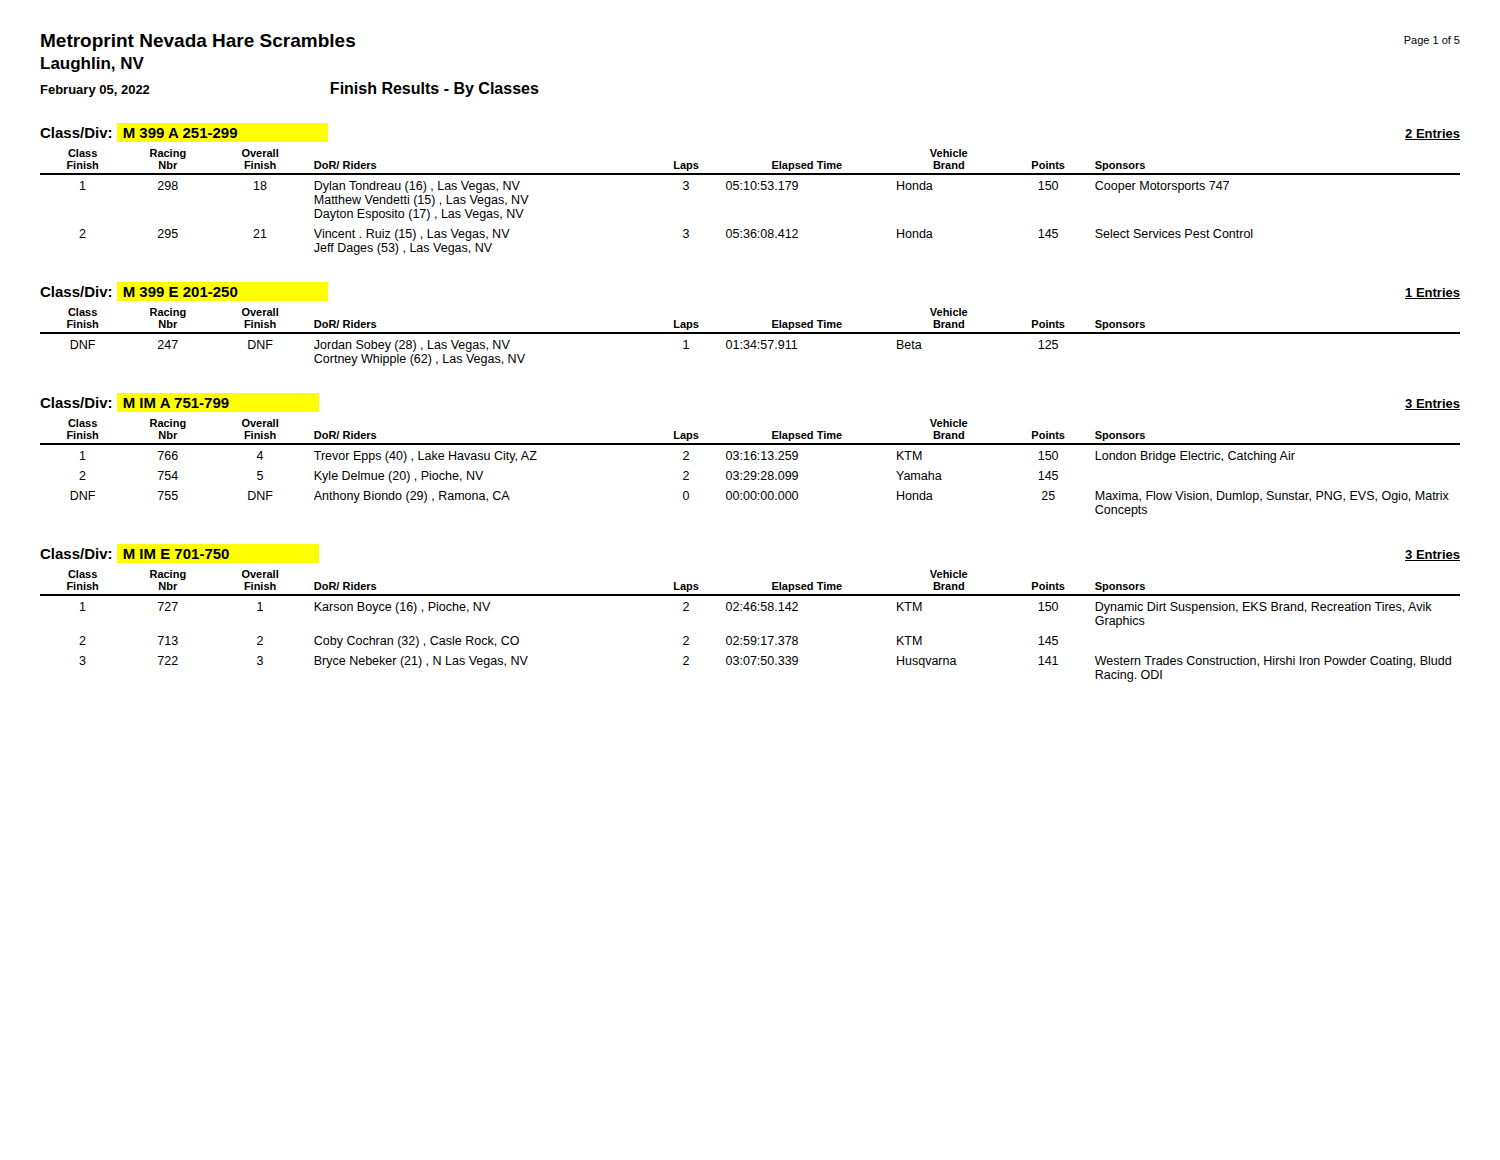Page 1 of 5
Metroprint Nevada Hare Scrambles
Laughlin, NV
February 05, 2022 Finish Results - By Classes
Class/Div: M 399 A 251-299 2 Entries
| Class Finish | Racing Nbr | Overall Finish | DoR/ Riders | Laps | Elapsed Time | Vehicle Brand | Points | Sponsors |
| --- | --- | --- | --- | --- | --- | --- | --- | --- |
| 1 | 298 | 18 | Dylan Tondreau (16) , Las Vegas, NV Matthew Vendetti (15) , Las Vegas, NV Dayton Esposito (17) , Las Vegas, NV | 3 | 05:10:53.179 | Honda | 150 | Cooper Motorsports 747 |
| 2 | 295 | 21 | Vincent . Ruiz (15) , Las Vegas, NV Jeff Dages (53) , Las Vegas, NV | 3 | 05:36:08.412 | Honda | 145 | Select Services Pest Control |
Class/Div: M 399 E 201-250 1 Entries
| Class Finish | Racing Nbr | Overall Finish | DoR/ Riders | Laps | Elapsed Time | Vehicle Brand | Points | Sponsors |
| --- | --- | --- | --- | --- | --- | --- | --- | --- |
| DNF | 247 | DNF | Jordan Sobey (28) , Las Vegas, NV Cortney Whipple (62) , Las Vegas, NV | 1 | 01:34:57.911 | Beta | 125 | |
Class/Div: M IM A 751-799 3 Entries
| Class Finish | Racing Nbr | Overall Finish | DoR/ Riders | Laps | Elapsed Time | Vehicle Brand | Points | Sponsors |
| --- | --- | --- | --- | --- | --- | --- | --- | --- |
| 1 | 766 | 4 | Trevor Epps (40) , Lake Havasu City, AZ | 2 | 03:16:13.259 | KTM | 150 | London Bridge Electric, Catching Air |
| 2 | 754 | 5 | Kyle Delmue (20) , Pioche, NV | 2 | 03:29:28.099 | Yamaha | 145 | |
| DNF | 755 | DNF | Anthony Biondo (29) , Ramona, CA | 0 | 00:00:00.000 | Honda | 25 | Maxima, Flow Vision, Dumlop, Sunstar, PNG, EVS, Ogio, Matrix Concepts |
Class/Div: M IM E 701-750 3 Entries
| Class Finish | Racing Nbr | Overall Finish | DoR/ Riders | Laps | Elapsed Time | Vehicle Brand | Points | Sponsors |
| --- | --- | --- | --- | --- | --- | --- | --- | --- |
| 1 | 727 | 1 | Karson Boyce (16) , Pioche, NV | 2 | 02:46:58.142 | KTM | 150 | Dynamic Dirt Suspension, EKS Brand, Recreation Tires, Avik Graphics |
| 2 | 713 | 2 | Coby Cochran (32) , Casle Rock, CO | 2 | 02:59:17.378 | KTM | 145 | |
| 3 | 722 | 3 | Bryce Nebeker (21) , N Las Vegas, NV | 2 | 03:07:50.339 | Husqvarna | 141 | Western Trades Construction, Hirshi Iron Powder Coating, Bludd Racing. ODI |